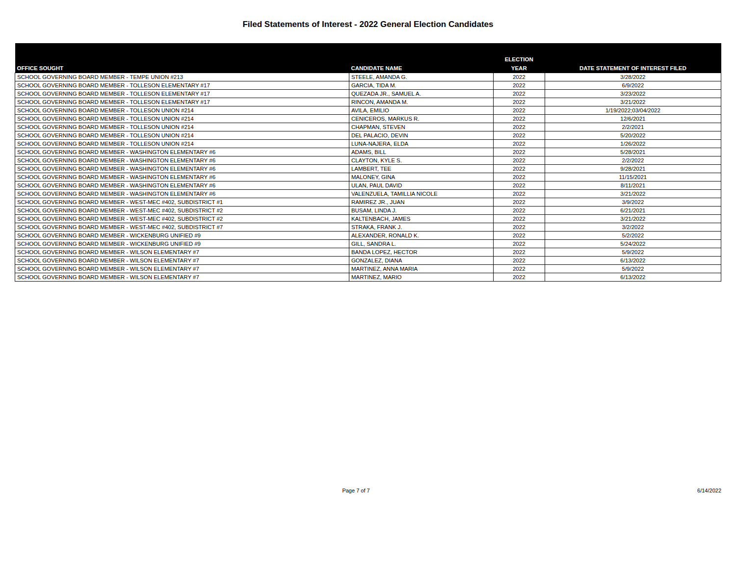Filed Statements of Interest - 2022 General Election Candidates
| | | ELECTION | |
| --- | --- | --- | --- |
| OFFICE SOUGHT | CANDIDATE NAME | YEAR | DATE STATEMENT OF INTEREST FILED |
| SCHOOL GOVERNING BOARD MEMBER - TEMPE UNION #213 | STEELE, AMANDA G. | 2022 | 3/28/2022 |
| SCHOOL GOVERNING BOARD MEMBER - TOLLESON ELEMENTARY #17 | GARCIA, TIDA M. | 2022 | 6/9/2022 |
| SCHOOL GOVERNING BOARD MEMBER - TOLLESON ELEMENTARY #17 | QUEZADA JR., SAMUEL A. | 2022 | 3/23/2022 |
| SCHOOL GOVERNING BOARD MEMBER - TOLLESON ELEMENTARY #17 | RINCON, AMANDA M. | 2022 | 3/21/2022 |
| SCHOOL GOVERNING BOARD MEMBER - TOLLESON UNION #214 | AVILA, EMILIO | 2022 | 1/19/2022;03/04/2022 |
| SCHOOL GOVERNING BOARD MEMBER - TOLLESON UNION #214 | CENICEROS, MARKUS R. | 2022 | 12/6/2021 |
| SCHOOL GOVERNING BOARD MEMBER - TOLLESON UNION #214 | CHAPMAN, STEVEN | 2022 | 2/2/2021 |
| SCHOOL GOVERNING BOARD MEMBER - TOLLESON UNION #214 | DEL PALACIO, DEVIN | 2022 | 5/20/2022 |
| SCHOOL GOVERNING BOARD MEMBER - TOLLESON UNION #214 | LUNA-NAJERA, ELDA | 2022 | 1/26/2022 |
| SCHOOL GOVERNING BOARD MEMBER - WASHINGTON ELEMENTARY #6 | ADAMS, BILL | 2022 | 5/28/2021 |
| SCHOOL GOVERNING BOARD MEMBER - WASHINGTON ELEMENTARY #6 | CLAYTON, KYLE S. | 2022 | 2/2/2022 |
| SCHOOL GOVERNING BOARD MEMBER - WASHINGTON ELEMENTARY #6 | LAMBERT, TEE | 2022 | 9/28/2021 |
| SCHOOL GOVERNING BOARD MEMBER - WASHINGTON ELEMENTARY #6 | MALONEY, GINA | 2022 | 11/15/2021 |
| SCHOOL GOVERNING BOARD MEMBER - WASHINGTON ELEMENTARY #6 | ULAN, PAUL DAVID | 2022 | 8/11/2021 |
| SCHOOL GOVERNING BOARD MEMBER - WASHINGTON ELEMENTARY #6 | VALENZUELA, TAMILLIA NICOLE | 2022 | 3/21/2022 |
| SCHOOL GOVERNING BOARD MEMBER - WEST-MEC #402, SUBDISTRICT #1 | RAMIREZ JR., JUAN | 2022 | 3/9/2022 |
| SCHOOL GOVERNING BOARD MEMBER - WEST-MEC #402, SUBDISTRICT #2 | BUSAM, LINDA J. | 2022 | 6/21/2021 |
| SCHOOL GOVERNING BOARD MEMBER - WEST-MEC #402, SUBDISTRICT #2 | KALTENBACH, JAMES | 2022 | 3/21/2022 |
| SCHOOL GOVERNING BOARD MEMBER - WEST-MEC #402, SUBDISTRICT #7 | STRAKA, FRANK J. | 2022 | 3/2/2022 |
| SCHOOL GOVERNING BOARD MEMBER - WICKENBURG UNIFIED #9 | ALEXANDER, RONALD K. | 2022 | 5/2/2022 |
| SCHOOL GOVERNING BOARD MEMBER - WICKENBURG UNIFIED #9 | GILL, SANDRA L. | 2022 | 5/24/2022 |
| SCHOOL GOVERNING BOARD MEMBER - WILSON ELEMENTARY #7 | BANDA LOPEZ, HECTOR | 2022 | 5/9/2022 |
| SCHOOL GOVERNING BOARD MEMBER - WILSON ELEMENTARY #7 | GONZALEZ, DIANA | 2022 | 6/13/2022 |
| SCHOOL GOVERNING BOARD MEMBER - WILSON ELEMENTARY #7 | MARTINEZ, ANNA MARIA | 2022 | 5/9/2022 |
| SCHOOL GOVERNING BOARD MEMBER - WILSON ELEMENTARY #7 | MARTINEZ, MARIO | 2022 | 6/13/2022 |
Page 7 of 7 6/14/2022